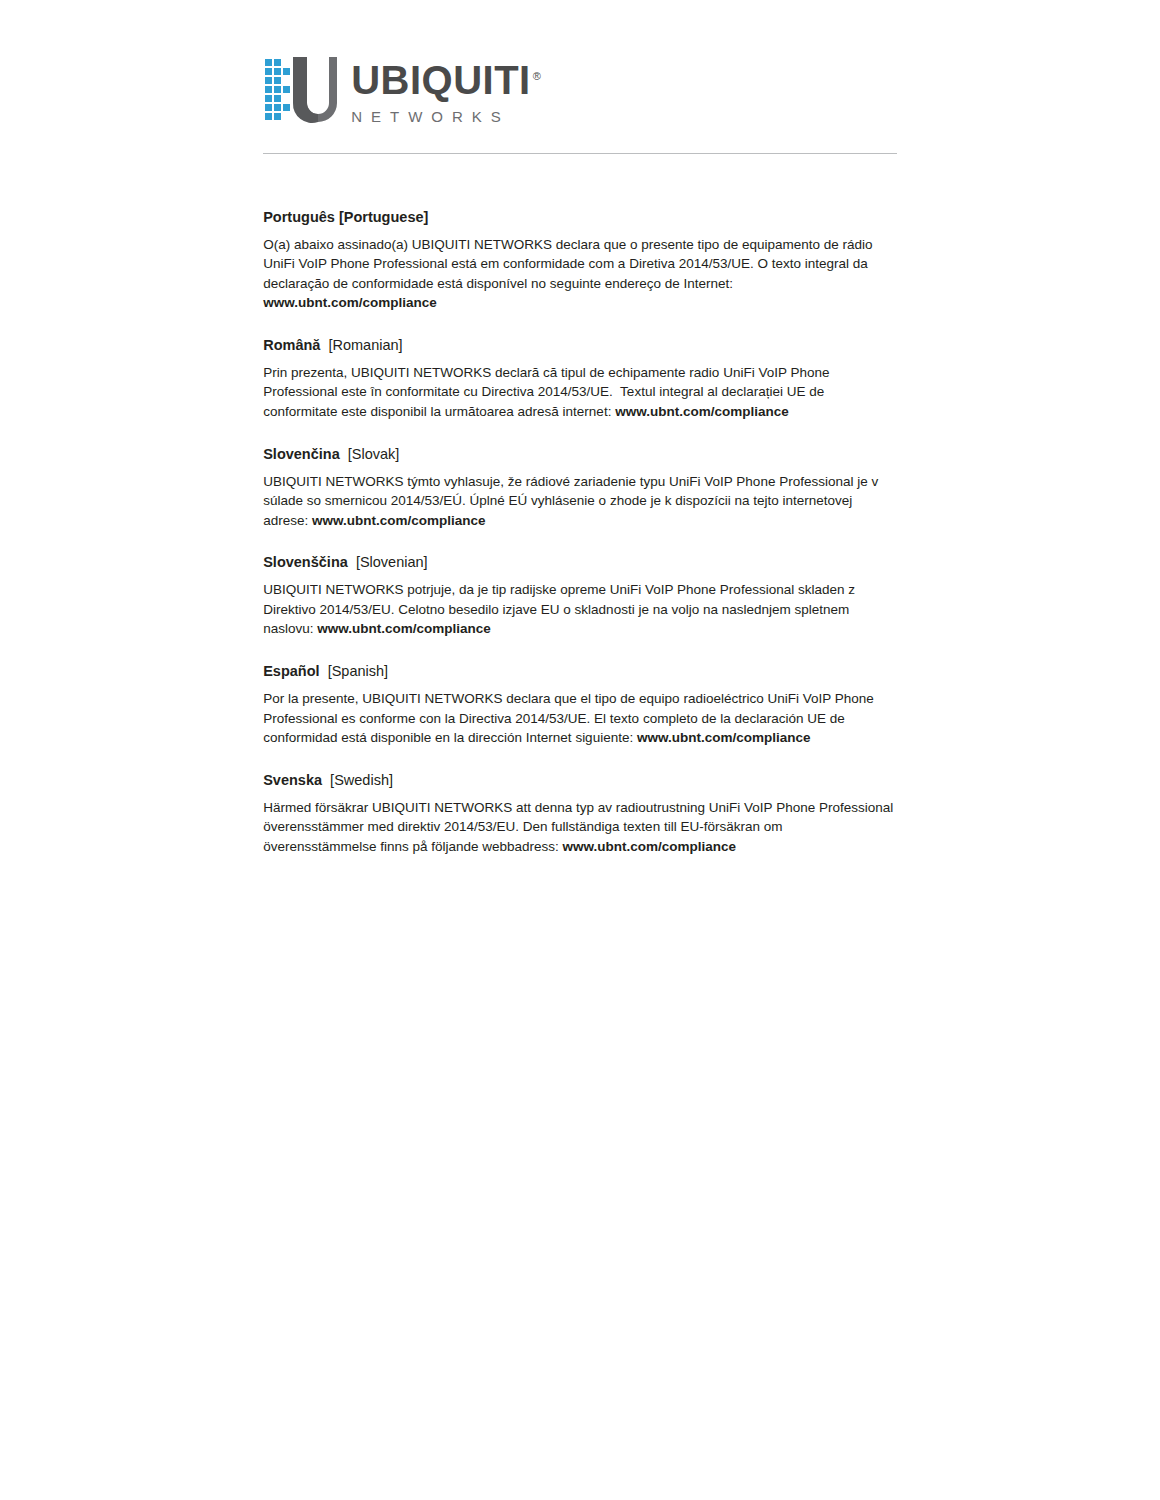UBIQUITI®
NETWORKS
Português [Portuguese]
O(a) abaixo assinado(a) UBIQUITI NETWORKS declara que o presente tipo de equipamento de rádio UniFi VoIP Phone Professional está em conformidade com a Diretiva 2014/53/UE. O texto integral da declaração de conformidade está disponível no seguinte endereço de Internet: www.ubnt.com/compliance
Română [Romanian]
Prin prezenta, UBIQUITI NETWORKS declară că tipul de echipamente radio UniFi VoIP Phone Professional este în conformitate cu Directiva 2014/53/UE. Textul integral al declarației UE de conformitate este disponibil la următoarea adresă internet: www.ubnt.com/compliance
Slovenčina [Slovak]
UBIQUITI NETWORKS týmto vyhlasuje, že rádiové zariadenie typu UniFi VoIP Phone Professional je v súlade so smernicou 2014/53/EÚ. Úplné EÚ vyhlásenie o zhode je k dispozícii na tejto internetovej adrese: www.ubnt.com/compliance
Slovenščina [Slovenian]
UBIQUITI NETWORKS potrjuje, da je tip radijske opreme UniFi VoIP Phone Professional skladen z Direktivo 2014/53/EU. Celotno besedilo izjave EU o skladnosti je na voljo na naslednjem spletnem naslovu: www.ubnt.com/compliance
Español [Spanish]
Por la presente, UBIQUITI NETWORKS declara que el tipo de equipo radioeléctrico UniFi VoIP Phone Professional es conforme con la Directiva 2014/53/UE. El texto completo de la declaración UE de conformidad está disponible en la dirección Internet siguiente: www.ubnt.com/compliance
Svenska [Swedish]
Härmed försäkrar UBIQUITI NETWORKS att denna typ av radioutrustning UniFi VoIP Phone Professional överensstämmer med direktiv 2014/53/EU. Den fullständiga texten till EU-försäkran om överensstämmelse finns på följande webbadress: www.ubnt.com/compliance